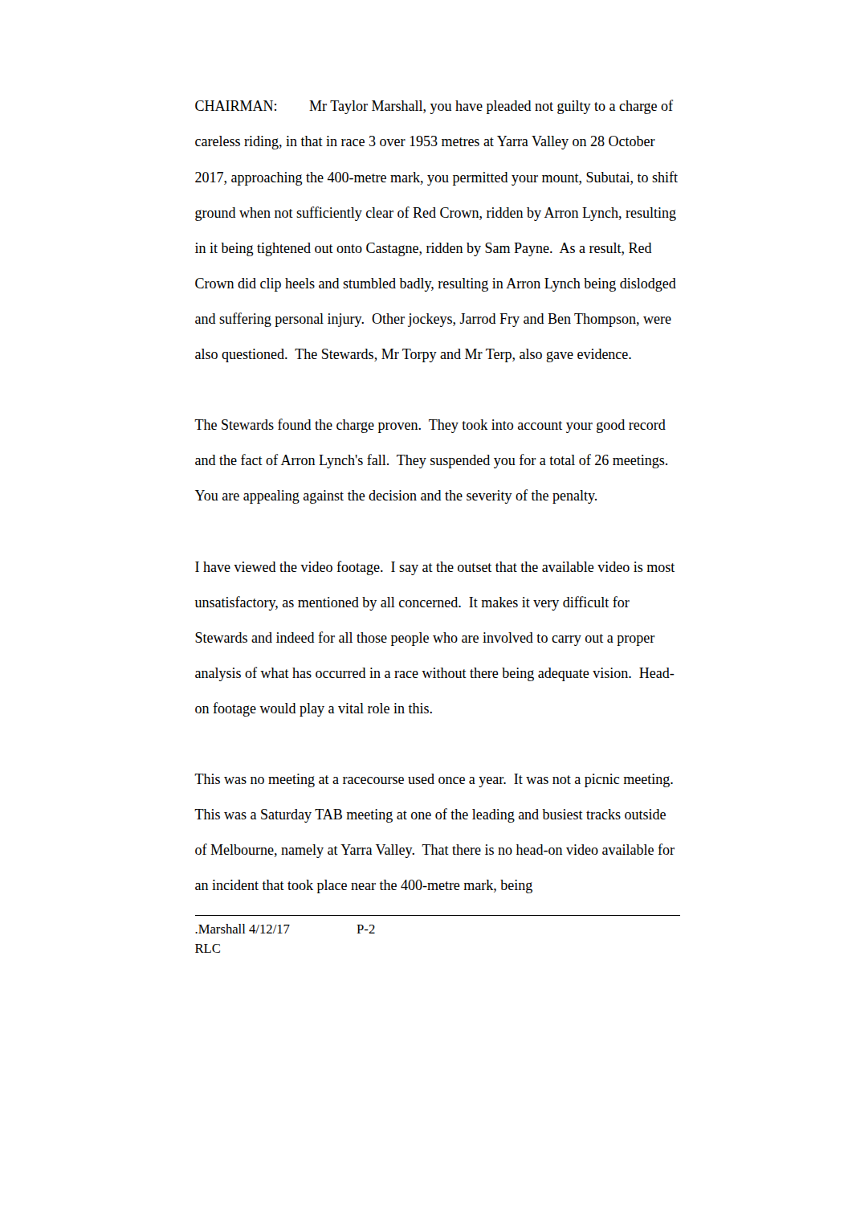Chairman: Mr Taylor Marshall, you have pleaded not guilty to a charge of careless riding, in that in race 3 over 1953 metres at Yarra Valley on 28 October 2017, approaching the 400-metre mark, you permitted your mount, Subutai, to shift ground when not sufficiently clear of Red Crown, ridden by Arron Lynch, resulting in it being tightened out onto Castagne, ridden by Sam Payne. As a result, Red Crown did clip heels and stumbled badly, resulting in Arron Lynch being dislodged and suffering personal injury. Other jockeys, Jarrod Fry and Ben Thompson, were also questioned. The Stewards, Mr Torpy and Mr Terp, also gave evidence.
The Stewards found the charge proven. They took into account your good record and the fact of Arron Lynch's fall. They suspended you for a total of 26 meetings. You are appealing against the decision and the severity of the penalty.
I have viewed the video footage. I say at the outset that the available video is most unsatisfactory, as mentioned by all concerned. It makes it very difficult for Stewards and indeed for all those people who are involved to carry out a proper analysis of what has occurred in a race without there being adequate vision. Head-on footage would play a vital role in this.
This was no meeting at a racecourse used once a year. It was not a picnic meeting. This was a Saturday TAB meeting at one of the leading and busiest tracks outside of Melbourne, namely at Yarra Valley. That there is no head-on video available for an incident that took place near the 400-metre mark, being
.Marshall 4/12/17
P-2
RLC